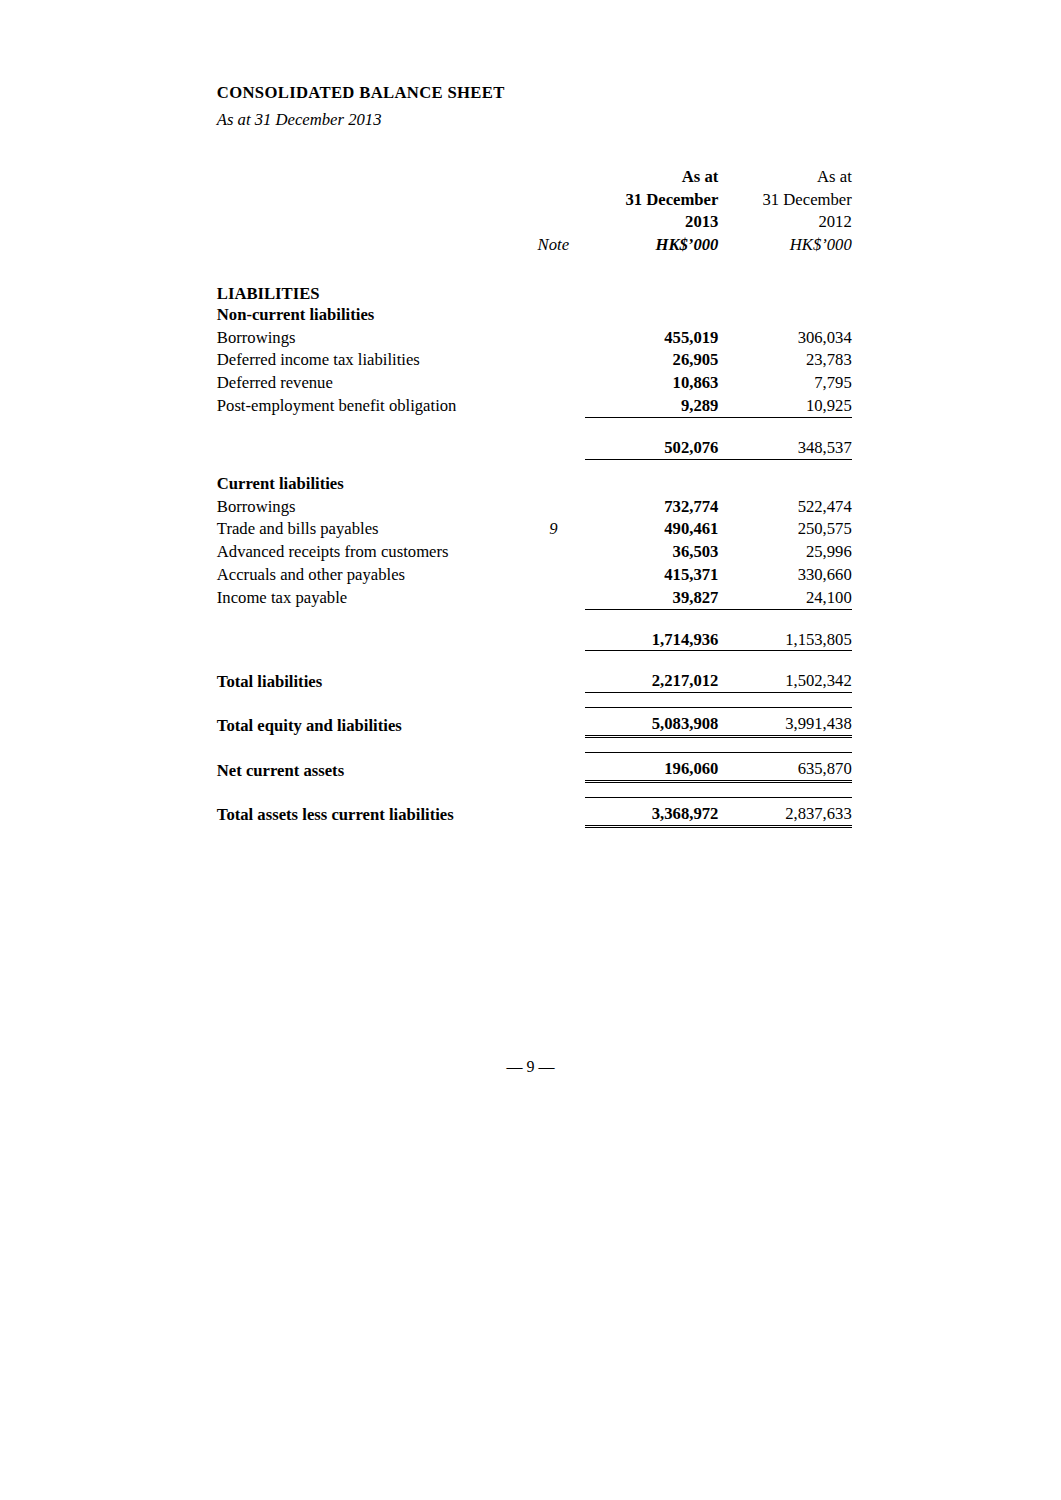CONSOLIDATED BALANCE SHEET
As at 31 December 2013
| | | As at | As at |
| --- | --- | --- | --- |
| | | 31 December | 31 December |
| | | 2013 | 2012 |
| | Note | HK$’000 | HK$’000 |
| LIABILITIES | | | |
| Non-current liabilities | | | |
| Borrowings | | 455,019 | 306,034 |
| Deferred income tax liabilities | | 26,905 | 23,783 |
| Deferred revenue | | 10,863 | 7,795 |
| Post-employment benefit obligation | | 9,289 | 10,925 |
| | | 502,076 | 348,537 |
| Current liabilities | | | |
| Borrowings | | 732,774 | 522,474 |
| Trade and bills payables | 9 | 490,461 | 250,575 |
| Advanced receipts from customers | | 36,503 | 25,996 |
| Accruals and other payables | | 415,371 | 330,660 |
| Income tax payable | | 39,827 | 24,100 |
| | | 1,714,936 | 1,153,805 |
| Total liabilities | | 2,217,012 | 1,502,342 |
| Total equity and liabilities | | 5,083,908 | 3,991,438 |
| Net current assets | | 196,060 | 635,870 |
| Total assets less current liabilities | | 3,368,972 | 2,837,633 |
— 9 —